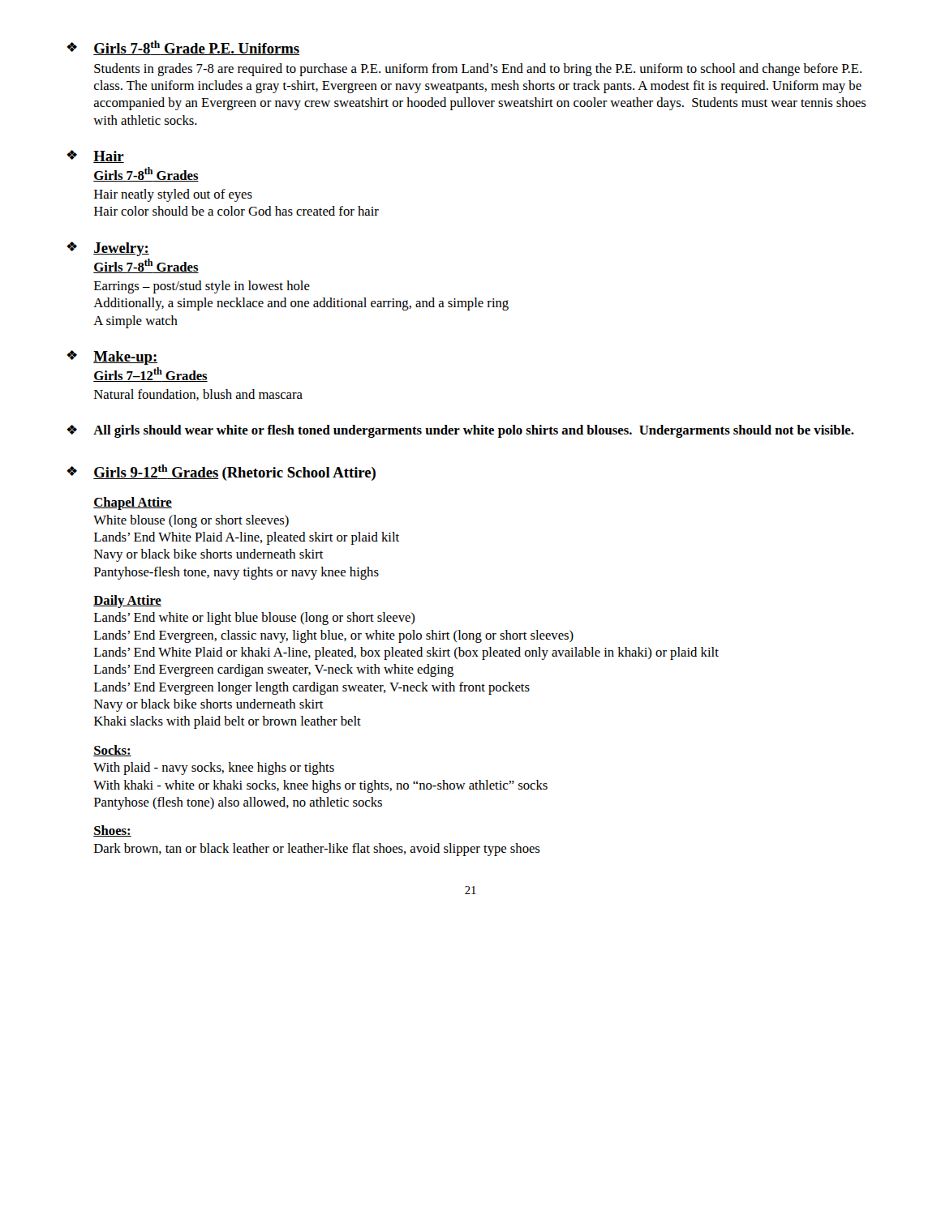❖ Girls 7-8th Grade P.E. Uniforms
Students in grades 7-8 are required to purchase a P.E. uniform from Land’s End and to bring the P.E. uniform to school and change before P.E. class. The uniform includes a gray t-shirt, Evergreen or navy sweatpants, mesh shorts or track pants. A modest fit is required. Uniform may be accompanied by an Evergreen or navy crew sweatshirt or hooded pullover sweatshirt on cooler weather days. Students must wear tennis shoes with athletic socks.
❖ Hair Girls 7-8th Grades
Hair neatly styled out of eyes
Hair color should be a color God has created for hair
❖ Jewelry: Girls 7-8th Grades
Earrings – post/stud style in lowest hole
Additionally, a simple necklace and one additional earring, and a simple ring
A simple watch
❖ Make-up: Girls 7–12th Grades
Natural foundation, blush and mascara
❖ All girls should wear white or flesh toned undergarments under white polo shirts and blouses. Undergarments should not be visible.
❖ Girls 9-12th Grades (Rhetoric School Attire)
Chapel Attire
White blouse (long or short sleeves)
Lands’ End White Plaid A-line, pleated skirt or plaid kilt
Navy or black bike shorts underneath skirt
Pantyhose-flesh tone, navy tights or navy knee highs
Daily Attire
Lands’ End white or light blue blouse (long or short sleeve)
Lands’ End Evergreen, classic navy, light blue, or white polo shirt (long or short sleeves)
Lands’ End White Plaid or khaki A-line, pleated, box pleated skirt (box pleated only available in khaki) or plaid kilt
Lands’ End Evergreen cardigan sweater, V-neck with white edging
Lands’ End Evergreen longer length cardigan sweater, V-neck with front pockets
Navy or black bike shorts underneath skirt
Khaki slacks with plaid belt or brown leather belt
Socks:
With plaid - navy socks, knee highs or tights
With khaki - white or khaki socks, knee highs or tights, no “no-show athletic” socks
Pantyhose (flesh tone) also allowed, no athletic socks
Shoes:
Dark brown, tan or black leather or leather-like flat shoes, avoid slipper type shoes
21